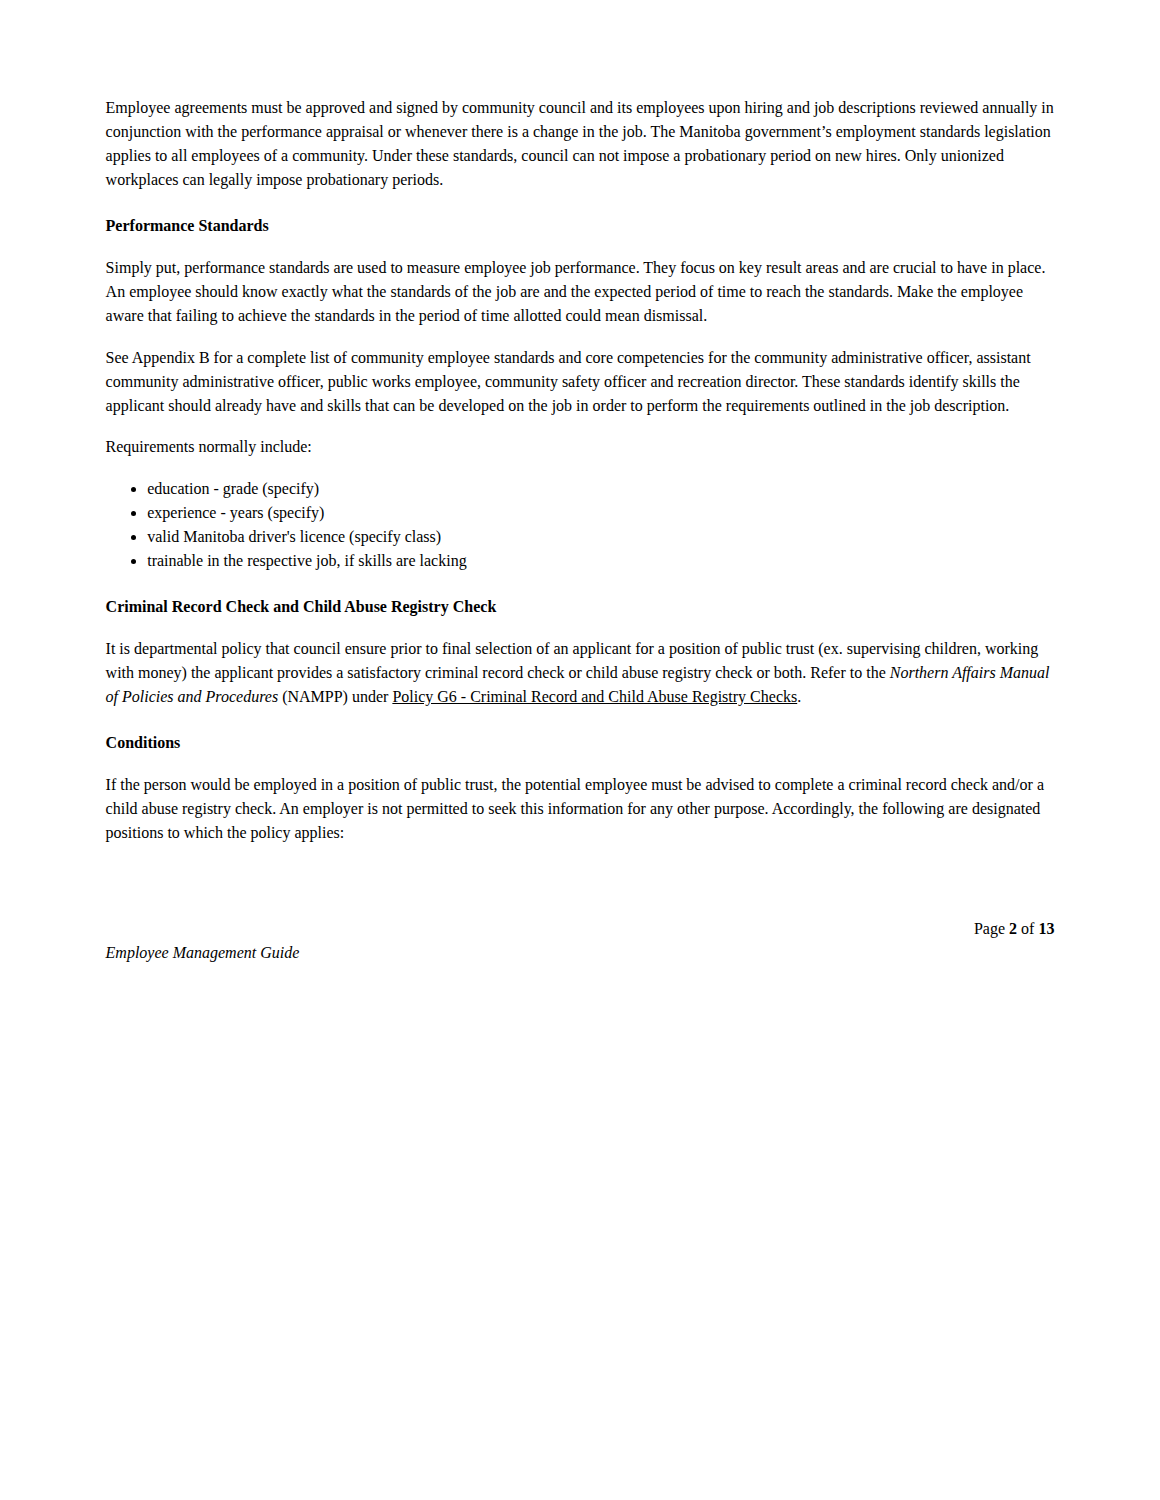Employee agreements must be approved and signed by community council and its employees upon hiring and job descriptions reviewed annually in conjunction with the performance appraisal or whenever there is a change in the job. The Manitoba government’s employment standards legislation applies to all employees of a community. Under these standards, council can not impose a probationary period on new hires. Only unionized workplaces can legally impose probationary periods.
Performance Standards
Simply put, performance standards are used to measure employee job performance. They focus on key result areas and are crucial to have in place. An employee should know exactly what the standards of the job are and the expected period of time to reach the standards. Make the employee aware that failing to achieve the standards in the period of time allotted could mean dismissal.
See Appendix B for a complete list of community employee standards and core competencies for the community administrative officer, assistant community administrative officer, public works employee, community safety officer and recreation director. These standards identify skills the applicant should already have and skills that can be developed on the job in order to perform the requirements outlined in the job description.
Requirements normally include:
education - grade (specify)
experience - years (specify)
valid Manitoba driver's licence (specify class)
trainable in the respective job, if skills are lacking
Criminal Record Check and Child Abuse Registry Check
It is departmental policy that council ensure prior to final selection of an applicant for a position of public trust (ex. supervising children, working with money) the applicant provides a satisfactory criminal record check or child abuse registry check or both. Refer to the Northern Affairs Manual of Policies and Procedures (NAMPP) under Policy G6 - Criminal Record and Child Abuse Registry Checks.
Conditions
If the person would be employed in a position of public trust, the potential employee must be advised to complete a criminal record check and/or a child abuse registry check. An employer is not permitted to seek this information for any other purpose. Accordingly, the following are designated positions to which the policy applies:
Page 2 of 13
Employee Management Guide